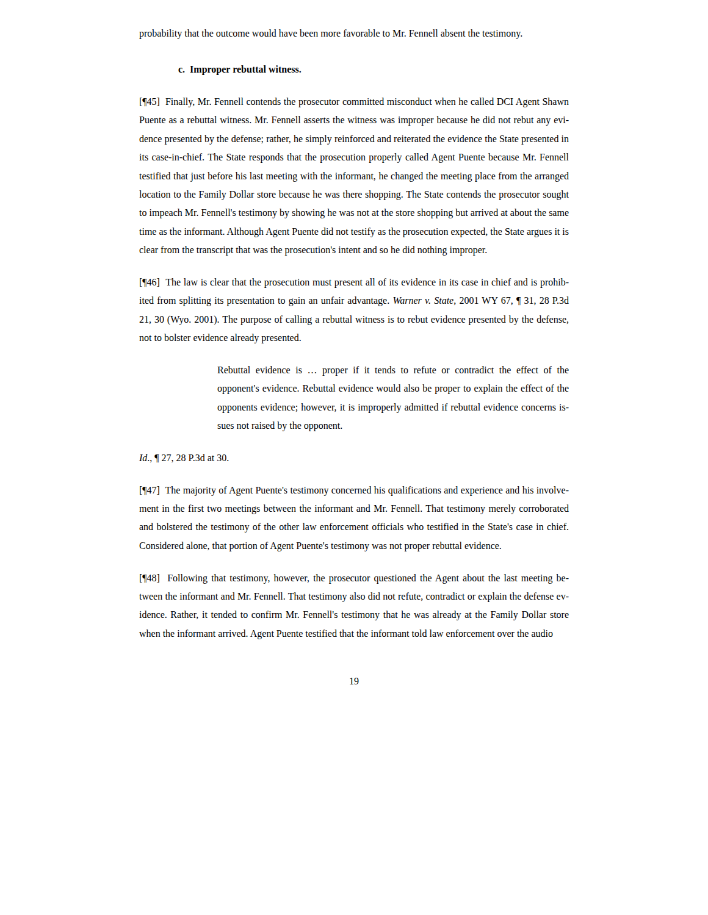probability that the outcome would have been more favorable to Mr. Fennell absent the testimony.
c. Improper rebuttal witness.
[¶45] Finally, Mr. Fennell contends the prosecutor committed misconduct when he called DCI Agent Shawn Puente as a rebuttal witness. Mr. Fennell asserts the witness was improper because he did not rebut any evidence presented by the defense; rather, he simply reinforced and reiterated the evidence the State presented in its case-in-chief. The State responds that the prosecution properly called Agent Puente because Mr. Fennell testified that just before his last meeting with the informant, he changed the meeting place from the arranged location to the Family Dollar store because he was there shopping. The State contends the prosecutor sought to impeach Mr. Fennell's testimony by showing he was not at the store shopping but arrived at about the same time as the informant. Although Agent Puente did not testify as the prosecution expected, the State argues it is clear from the transcript that was the prosecution's intent and so he did nothing improper.
[¶46] The law is clear that the prosecution must present all of its evidence in its case in chief and is prohibited from splitting its presentation to gain an unfair advantage. Warner v. State, 2001 WY 67, ¶ 31, 28 P.3d 21, 30 (Wyo. 2001). The purpose of calling a rebuttal witness is to rebut evidence presented by the defense, not to bolster evidence already presented.
Rebuttal evidence is … proper if it tends to refute or contradict the effect of the opponent's evidence. Rebuttal evidence would also be proper to explain the effect of the opponents evidence; however, it is improperly admitted if rebuttal evidence concerns issues not raised by the opponent.
Id., ¶ 27, 28 P.3d at 30.
[¶47] The majority of Agent Puente's testimony concerned his qualifications and experience and his involvement in the first two meetings between the informant and Mr. Fennell. That testimony merely corroborated and bolstered the testimony of the other law enforcement officials who testified in the State's case in chief. Considered alone, that portion of Agent Puente's testimony was not proper rebuttal evidence.
[¶48] Following that testimony, however, the prosecutor questioned the Agent about the last meeting between the informant and Mr. Fennell. That testimony also did not refute, contradict or explain the defense evidence. Rather, it tended to confirm Mr. Fennell's testimony that he was already at the Family Dollar store when the informant arrived. Agent Puente testified that the informant told law enforcement over the audio
19